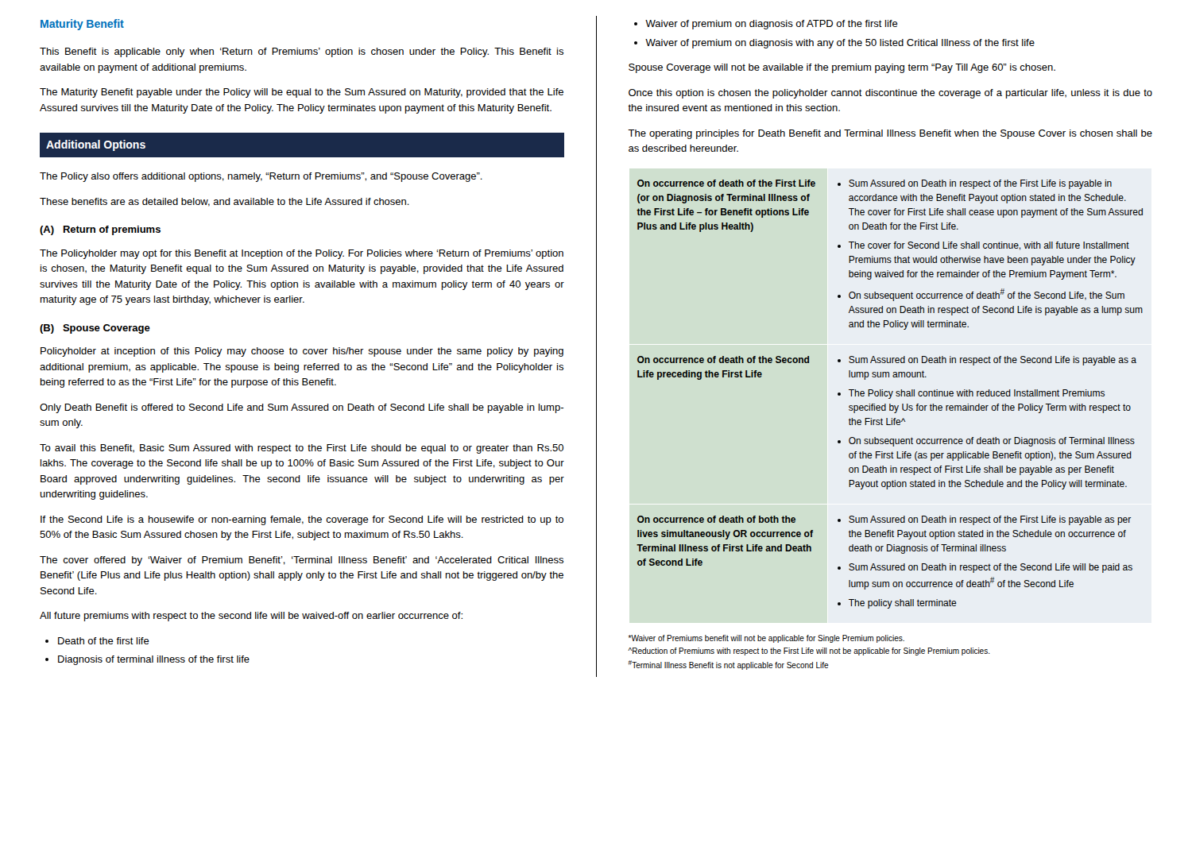Maturity Benefit
This Benefit is applicable only when ‘Return of Premiums’ option is chosen under the Policy. This Benefit is available on payment of additional premiums.
The Maturity Benefit payable under the Policy will be equal to the Sum Assured on Maturity, provided that the Life Assured survives till the Maturity Date of the Policy. The Policy terminates upon payment of this Maturity Benefit.
Additional Options
The Policy also offers additional options, namely, “Return of Premiums”, and “Spouse Coverage”.
These benefits are as detailed below, and available to the Life Assured if chosen.
(A) Return of premiums
The Policyholder may opt for this Benefit at Inception of the Policy. For Policies where ‘Return of Premiums’ option is chosen, the Maturity Benefit equal to the Sum Assured on Maturity is payable, provided that the Life Assured survives till the Maturity Date of the Policy. This option is available with a maximum policy term of 40 years or maturity age of 75 years last birthday, whichever is earlier.
(B) Spouse Coverage
Policyholder at inception of this Policy may choose to cover his/her spouse under the same policy by paying additional premium, as applicable. The spouse is being referred to as the “Second Life” and the Policyholder is being referred to as the “First Life” for the purpose of this Benefit.
Only Death Benefit is offered to Second Life and Sum Assured on Death of Second Life shall be payable in lump-sum only.
To avail this Benefit, Basic Sum Assured with respect to the First Life should be equal to or greater than Rs.50 lakhs. The coverage to the Second life shall be up to 100% of Basic Sum Assured of the First Life, subject to Our Board approved underwriting guidelines. The second life issuance will be subject to underwriting as per underwriting guidelines.
If the Second Life is a housewife or non-earning female, the coverage for Second Life will be restricted to up to 50% of the Basic Sum Assured chosen by the First Life, subject to maximum of Rs.50 Lakhs.
The cover offered by ‘Waiver of Premium Benefit’, ‘Terminal Illness Benefit’ and ‘Accelerated Critical Illness Benefit’ (Life Plus and Life plus Health option) shall apply only to the First Life and shall not be triggered on/by the Second Life.
All future premiums with respect to the second life will be waived-off on earlier occurrence of:
Death of the first life
Diagnosis of terminal illness of the first life
Waiver of premium on diagnosis of ATPD of the first life
Waiver of premium on diagnosis with any of the 50 listed Critical Illness of the first life
Spouse Coverage will not be available if the premium paying term “Pay Till Age 60” is chosen.
Once this option is chosen the policyholder cannot discontinue the coverage of a particular life, unless it is due to the insured event as mentioned in this section.
The operating principles for Death Benefit and Terminal Illness Benefit when the Spouse Cover is chosen shall be as described hereunder.
| On occurrence of death of the First Life (or on Diagnosis of Terminal Illness of the First Life – for Benefit options Life Plus and Life plus Health) | Sum Assured on Death in respect of the First Life is payable in accordance with the Benefit Payout option stated in the Schedule. The cover for First Life shall cease upon payment of the Sum Assured on Death for the First Life. The cover for Second Life shall continue, with all future Installment Premiums that would otherwise have been payable under the Policy being waived for the remainder of the Premium Payment Term*. On subsequent occurrence of death # of the Second Life, the Sum Assured on Death in respect of Second Life is payable as a lump sum and the Policy will terminate. |
| On occurrence of death of the Second Life preceding the First Life | Sum Assured on Death in respect of the Second Life is payable as a lump sum amount. The Policy shall continue with reduced Installment Premiums specified by Us for the remainder of the Policy Term with respect to the First Life^ On subsequent occurrence of death or Diagnosis of Terminal Illness of the First Life (as per applicable Benefit option), the Sum Assured on Death in respect of First Life shall be payable as per Benefit Payout option stated in the Schedule and the Policy will terminate. |
| On occurrence of death of both the lives simultaneously OR occurrence of Terminal Illness of First Life and Death of Second Life | Sum Assured on Death in respect of the First Life is payable as per the Benefit Payout option stated in the Schedule on occurrence of death or Diagnosis of Terminal illness Sum Assured on Death in respect of the Second Life will be paid as lump sum on occurrence of death # of the Second Life The policy shall terminate |
*Waiver of Premiums benefit will not be applicable for Single Premium policies.
^Reduction of Premiums with respect to the First Life will not be applicable for Single Premium policies.
#Terminal Illness Benefit is not applicable for Second Life